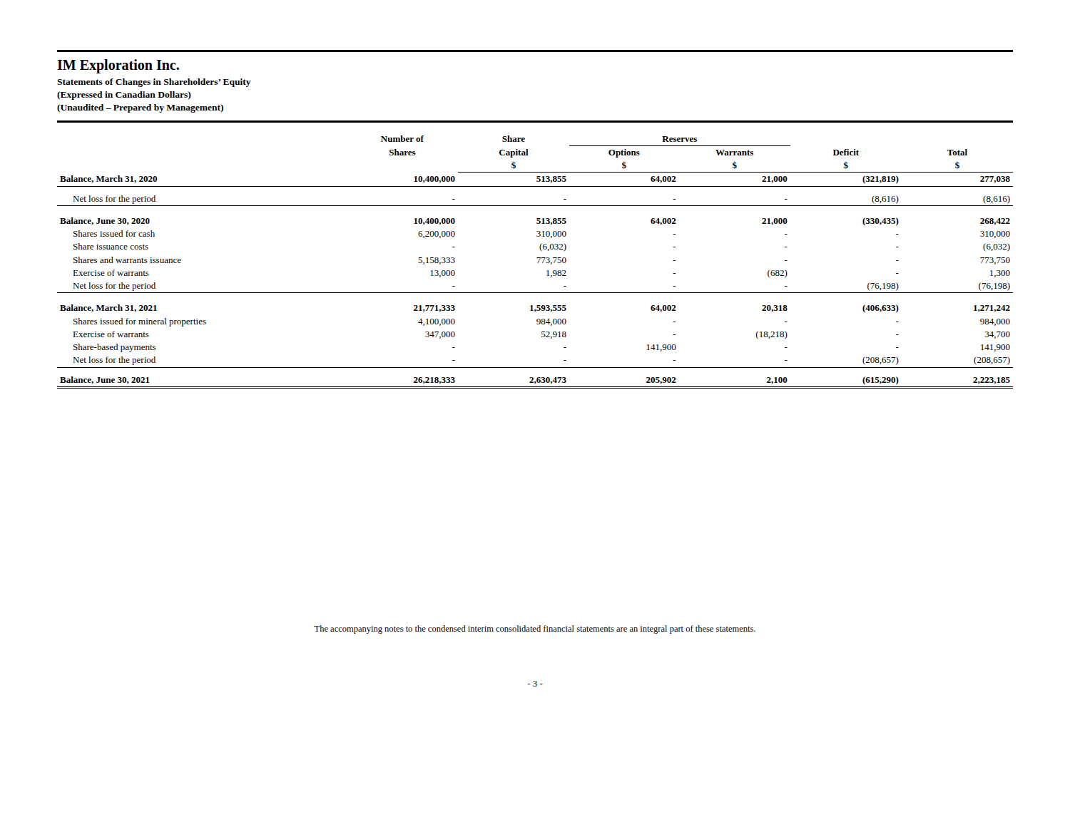IM Exploration Inc.
Statements of Changes in Shareholders’ Equity
(Expressed in Canadian Dollars)
(Unaudited – Prepared by Management)
| | Number of | Share | Reserves | | |
| --- | --- | --- | --- | --- | --- |
| | Shares | Capital | Options | Warrants | Deficit | Total |
| | | $ | $ | $ | $ | $ |
| Balance, March 31, 2020 | 10,400,000 | 513,855 | 64,002 | 21,000 | (321,819) | 277,038 |
| Net loss for the period | - | - | - | - | (8,616) | (8,616) |
| Balance, June 30, 2020 | 10,400,000 | 513,855 | 64,002 | 21,000 | (330,435) | 268,422 |
| Shares issued for cash | 6,200,000 | 310,000 | - | - | - | 310,000 |
| Share issuance costs | - | (6,032) | - | - | - | (6,032) |
| Shares and warrants issuance | 5,158,333 | 773,750 | - | - | - | 773,750 |
| Exercise of warrants | 13,000 | 1,982 | - | (682) | - | 1,300 |
| Net loss for the period | - | - | - | - | (76,198) | (76,198) |
| Balance, March 31, 2021 | 21,771,333 | 1,593,555 | 64,002 | 20,318 | (406,633) | 1,271,242 |
| Shares issued for mineral properties | 4,100,000 | 984,000 | - | - | - | 984,000 |
| Exercise of warrants | 347,000 | 52,918 | - | (18,218) | - | 34,700 |
| Share-based payments | - | - | 141,900 | - | - | 141,900 |
| Net loss for the period | - | - | - | - | (208,657) | (208,657) |
| Balance, June 30, 2021 | 26,218,333 | 2,630,473 | 205,902 | 2,100 | (615,290) | 2,223,185 |
The accompanying notes to the condensed interim consolidated financial statements are an integral part of these statements.
- 3 -